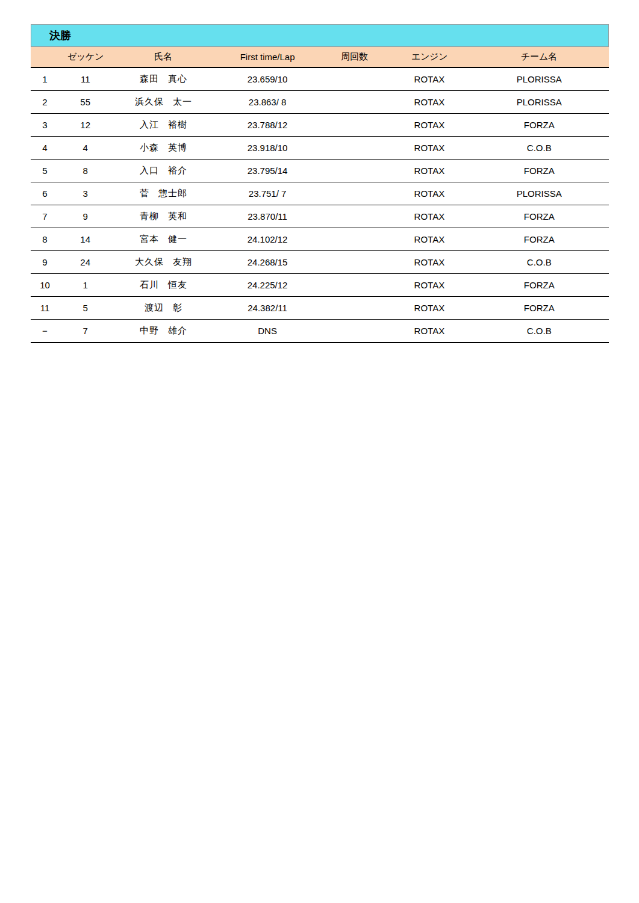決勝
| | ゼッケン | 氏名 | First time/Lap | 周回数 | エンジン | チーム名 |
| --- | --- | --- | --- | --- | --- | --- |
| 1 | 11 | 森田 真心 | 23.659/10 | | ROTAX | PLORISSA |
| 2 | 55 | 浜久保 太一 | 23.863/ 8 | | ROTAX | PLORISSA |
| 3 | 12 | 入江 裕樹 | 23.788/12 | | ROTAX | FORZA |
| 4 | 4 | 小森 英博 | 23.918/10 | | ROTAX | C.O.B |
| 5 | 8 | 入口 裕介 | 23.795/14 | | ROTAX | FORZA |
| 6 | 3 | 菅 惣士郎 | 23.751/ 7 | | ROTAX | PLORISSA |
| 7 | 9 | 青柳 英和 | 23.870/11 | | ROTAX | FORZA |
| 8 | 14 | 宮本 健一 | 24.102/12 | | ROTAX | FORZA |
| 9 | 24 | 大久保 友翔 | 24.268/15 | | ROTAX | C.O.B |
| 10 | 1 | 石川 恒友 | 24.225/12 | | ROTAX | FORZA |
| 11 | 5 | 渡辺 彰 | 24.382/11 | | ROTAX | FORZA |
| − | 7 | 中野 雄介 | DNS | | ROTAX | C.O.B |